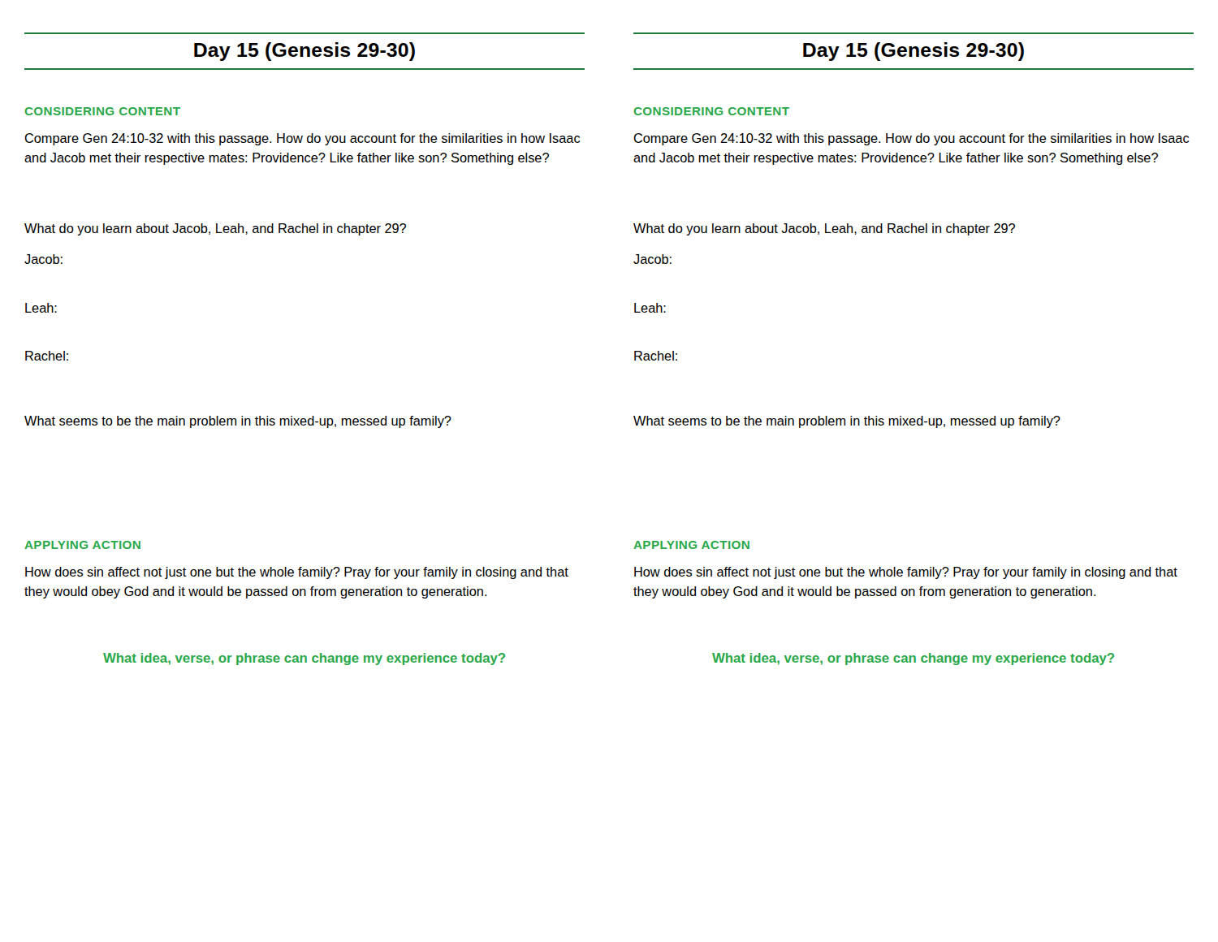Day 15 (Genesis 29-30)
Considering Content
Compare Gen 24:10-32 with this passage. How do you account for the similarities in how Isaac and Jacob met their respective mates: Providence? Like father like son? Something else?
What do you learn about Jacob, Leah, and Rachel in chapter 29?
Jacob:
Leah:
Rachel:
What seems to be the main problem in this mixed-up, messed up family?
Applying Action
How does sin affect not just one but the whole family? Pray for your family in closing and that they would obey God and it would be passed on from generation to generation.
What idea, verse, or phrase can change my experience today?
Day 15 (Genesis 29-30)
Considering Content
Compare Gen 24:10-32 with this passage. How do you account for the similarities in how Isaac and Jacob met their respective mates: Providence? Like father like son? Something else?
What do you learn about Jacob, Leah, and Rachel in chapter 29?
Jacob:
Leah:
Rachel:
What seems to be the main problem in this mixed-up, messed up family?
Applying Action
How does sin affect not just one but the whole family? Pray for your family in closing and that they would obey God and it would be passed on from generation to generation.
What idea, verse, or phrase can change my experience today?